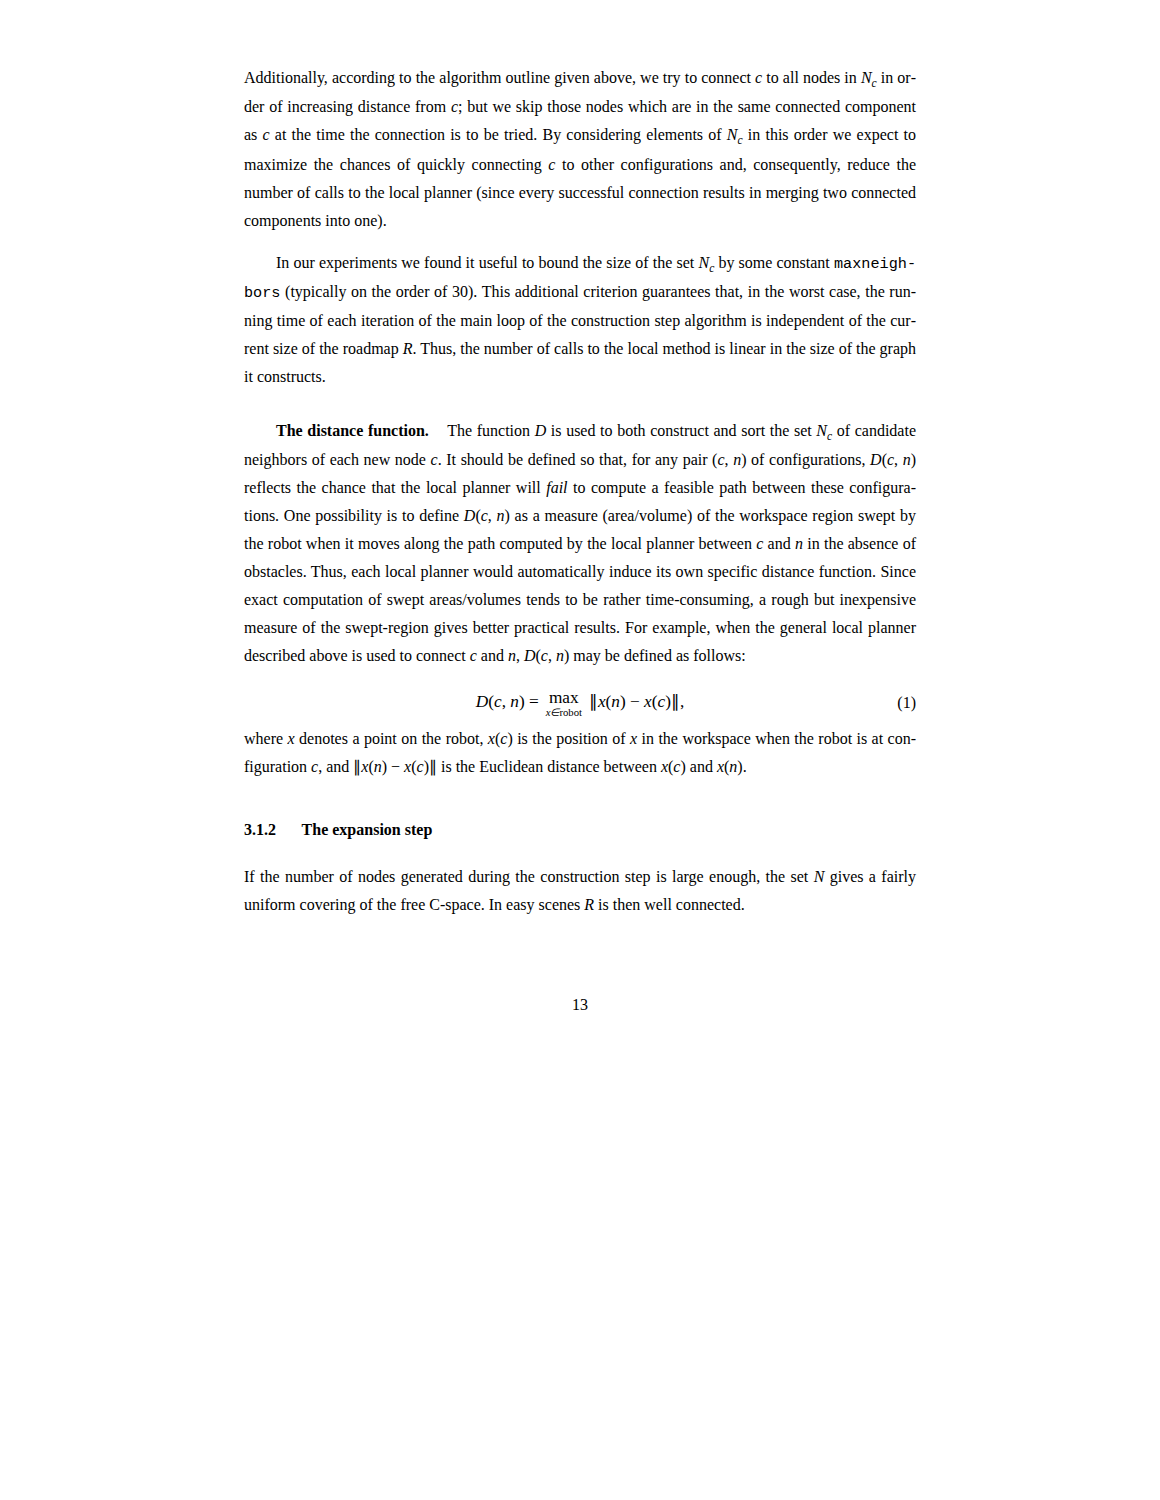Additionally, according to the algorithm outline given above, we try to connect c to all nodes in Nc in order of increasing distance from c; but we skip those nodes which are in the same connected component as c at the time the connection is to be tried. By considering elements of Nc in this order we expect to maximize the chances of quickly connecting c to other configurations and, consequently, reduce the number of calls to the local planner (since every successful connection results in merging two connected components into one).
In our experiments we found it useful to bound the size of the set Nc by some constant maxneighbors (typically on the order of 30). This additional criterion guarantees that, in the worst case, the running time of each iteration of the main loop of the construction step algorithm is independent of the current size of the roadmap R. Thus, the number of calls to the local method is linear in the size of the graph it constructs.
The distance function. The function D is used to both construct and sort the set Nc of candidate neighbors of each new node c. It should be defined so that, for any pair (c, n) of configurations, D(c, n) reflects the chance that the local planner will fail to compute a feasible path between these configurations. One possibility is to define D(c, n) as a measure (area/volume) of the workspace region swept by the robot when it moves along the path computed by the local planner between c and n in the absence of obstacles. Thus, each local planner would automatically induce its own specific distance function. Since exact computation of swept areas/volumes tends to be rather time-consuming, a rough but inexpensive measure of the swept-region gives better practical results. For example, when the general local planner described above is used to connect c and n, D(c, n) may be defined as follows:
D(c, n) = max x∈robot ∥x(n) − x(c)∥, (1)
where x denotes a point on the robot, x(c) is the position of x in the workspace when the robot is at configuration c, and ∥x(n) − x(c)∥ is the Euclidean distance between x(c) and x(n).
3.1.2 The expansion step
If the number of nodes generated during the construction step is large enough, the set N gives a fairly uniform covering of the free C-space. In easy scenes R is then well connected.
13